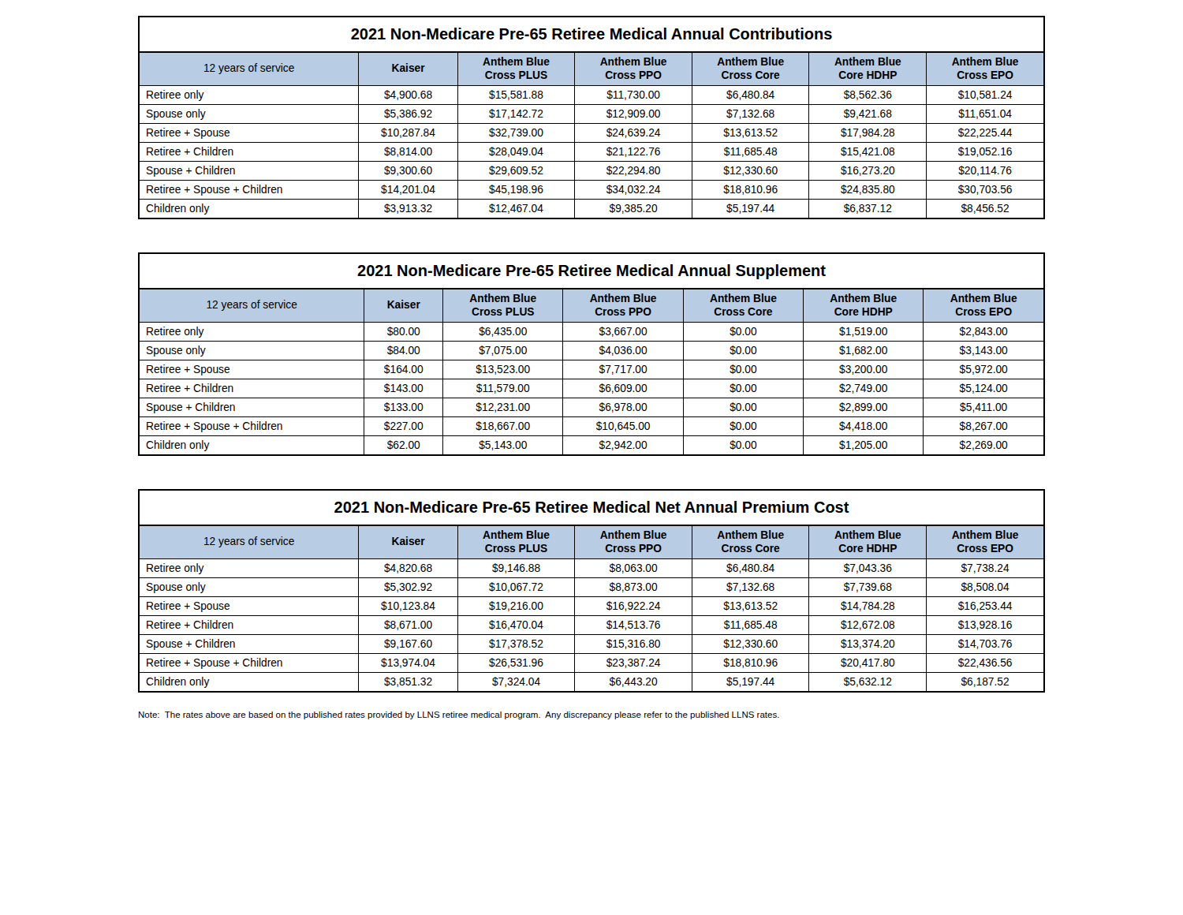2021 Non-Medicare Pre-65 Retiree Medical Annual Contributions
| 12 years of service | Kaiser | Anthem Blue Cross PLUS | Anthem Blue Cross PPO | Anthem Blue Cross Core | Anthem Blue Core HDHP | Anthem Blue Cross EPO |
| --- | --- | --- | --- | --- | --- | --- |
| Retiree only | $4,900.68 | $15,581.88 | $11,730.00 | $6,480.84 | $8,562.36 | $10,581.24 |
| Spouse only | $5,386.92 | $17,142.72 | $12,909.00 | $7,132.68 | $9,421.68 | $11,651.04 |
| Retiree + Spouse | $10,287.84 | $32,739.00 | $24,639.24 | $13,613.52 | $17,984.28 | $22,225.44 |
| Retiree + Children | $8,814.00 | $28,049.04 | $21,122.76 | $11,685.48 | $15,421.08 | $19,052.16 |
| Spouse + Children | $9,300.60 | $29,609.52 | $22,294.80 | $12,330.60 | $16,273.20 | $20,114.76 |
| Retiree + Spouse + Children | $14,201.04 | $45,198.96 | $34,032.24 | $18,810.96 | $24,835.80 | $30,703.56 |
| Children only | $3,913.32 | $12,467.04 | $9,385.20 | $5,197.44 | $6,837.12 | $8,456.52 |
2021 Non-Medicare Pre-65 Retiree Medical Annual Supplement
| 12 years of service | Kaiser | Anthem Blue Cross PLUS | Anthem Blue Cross PPO | Anthem Blue Cross Core | Anthem Blue Core HDHP | Anthem Blue Cross EPO |
| --- | --- | --- | --- | --- | --- | --- |
| Retiree only | $80.00 | $6,435.00 | $3,667.00 | $0.00 | $1,519.00 | $2,843.00 |
| Spouse only | $84.00 | $7,075.00 | $4,036.00 | $0.00 | $1,682.00 | $3,143.00 |
| Retiree + Spouse | $164.00 | $13,523.00 | $7,717.00 | $0.00 | $3,200.00 | $5,972.00 |
| Retiree + Children | $143.00 | $11,579.00 | $6,609.00 | $0.00 | $2,749.00 | $5,124.00 |
| Spouse + Children | $133.00 | $12,231.00 | $6,978.00 | $0.00 | $2,899.00 | $5,411.00 |
| Retiree + Spouse + Children | $227.00 | $18,667.00 | $10,645.00 | $0.00 | $4,418.00 | $8,267.00 |
| Children only | $62.00 | $5,143.00 | $2,942.00 | $0.00 | $1,205.00 | $2,269.00 |
2021 Non-Medicare Pre-65 Retiree Medical Net Annual Premium Cost
| 12 years of service | Kaiser | Anthem Blue Cross PLUS | Anthem Blue Cross PPO | Anthem Blue Cross Core | Anthem Blue Core HDHP | Anthem Blue Cross EPO |
| --- | --- | --- | --- | --- | --- | --- |
| Retiree only | $4,820.68 | $9,146.88 | $8,063.00 | $6,480.84 | $7,043.36 | $7,738.24 |
| Spouse only | $5,302.92 | $10,067.72 | $8,873.00 | $7,132.68 | $7,739.68 | $8,508.04 |
| Retiree + Spouse | $10,123.84 | $19,216.00 | $16,922.24 | $13,613.52 | $14,784.28 | $16,253.44 |
| Retiree + Children | $8,671.00 | $16,470.04 | $14,513.76 | $11,685.48 | $12,672.08 | $13,928.16 |
| Spouse + Children | $9,167.60 | $17,378.52 | $15,316.80 | $12,330.60 | $13,374.20 | $14,703.76 |
| Retiree + Spouse + Children | $13,974.04 | $26,531.96 | $23,387.24 | $18,810.96 | $20,417.80 | $22,436.56 |
| Children only | $3,851.32 | $7,324.04 | $6,443.20 | $5,197.44 | $5,632.12 | $6,187.52 |
Note: The rates above are based on the published rates provided by LLNS retiree medical program. Any discrepancy please refer to the published LLNS rates.